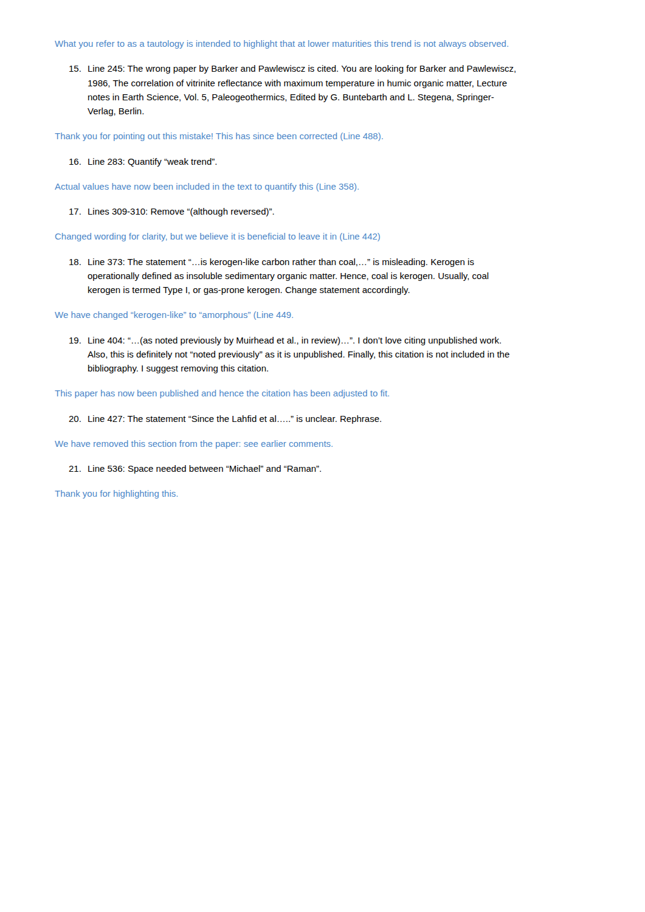What you refer to as a tautology is intended to highlight that at lower maturities this trend is not always observed.
Line 245: The wrong paper by Barker and Pawlewiscz is cited. You are looking for Barker and Pawlewiscz, 1986, The correlation of vitrinite reflectance with maximum temperature in humic organic matter, Lecture notes in Earth Science, Vol. 5, Paleogeothermics, Edited by G. Buntebarth and L. Stegena, Springer-Verlag, Berlin.
Thank you for pointing out this mistake! This has since been corrected (Line 488).
Line 283: Quantify “weak trend”.
Actual values have now been included in the text to quantify this (Line 358).
Lines 309-310: Remove “(although reversed)”.
Changed wording for clarity, but we believe it is beneficial to leave it in (Line 442)
Line 373: The statement “…is kerogen-like carbon rather than coal,…” is misleading. Kerogen is operationally defined as insoluble sedimentary organic matter. Hence, coal is kerogen. Usually, coal kerogen is termed Type I, or gas-prone kerogen. Change statement accordingly.
We have changed “kerogen-like” to “amorphous” (Line 449.
Line 404: “…(as noted previously by Muirhead et al., in review)…”. I don’t love citing unpublished work. Also, this is definitely not “noted previously” as it is unpublished. Finally, this citation is not included in the bibliography. I suggest removing this citation.
This paper has now been published and hence the citation has been adjusted to fit.
Line 427: The statement “Since the Lahfid et al…..” is unclear. Rephrase.
We have removed this section from the paper: see earlier comments.
Line 536: Space needed between “Michael” and “Raman”.
Thank you for highlighting this.